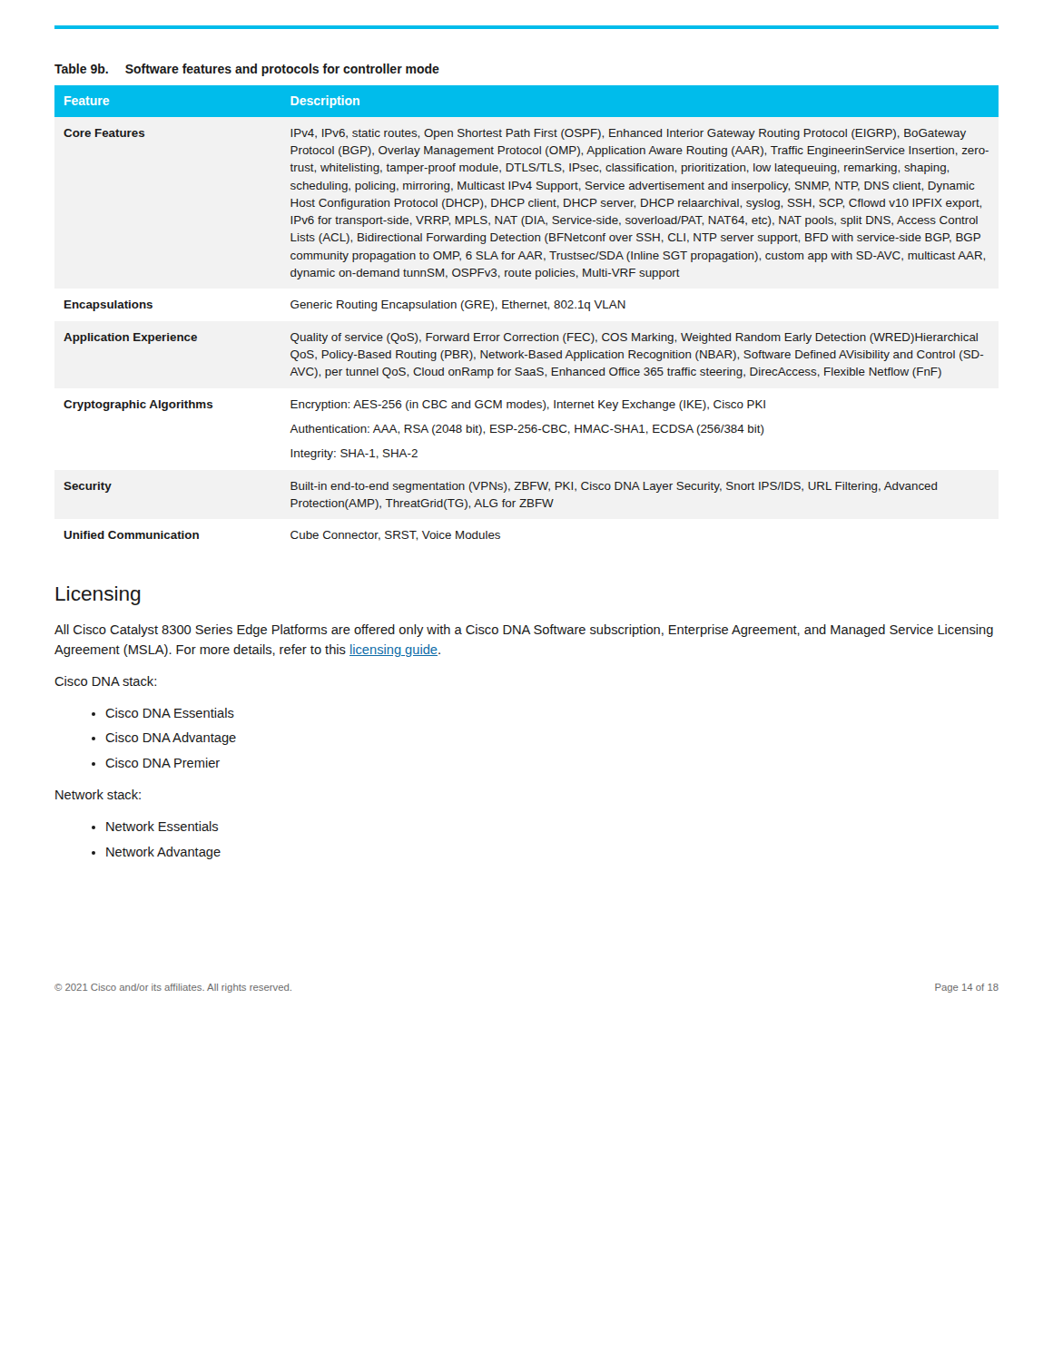Table 9b. Software features and protocols for controller mode
| Feature | Description |
| --- | --- |
| Core Features | IPv4, IPv6, static routes, Open Shortest Path First (OSPF), Enhanced Interior Gateway Routing Protocol (EIGRP), BoGateway Protocol (BGP), Overlay Management Protocol (OMP), Application Aware Routing (AAR), Traffic EngineerinService Insertion, zero-trust, whitelisting, tamper-proof module, DTLS/TLS, IPsec, classification, prioritization, low latequeuing, remarking, shaping, scheduling, policing, mirroring, Multicast IPv4 Support, Service advertisement and inserpolicy, SNMP, NTP, DNS client, Dynamic Host Configuration Protocol (DHCP), DHCP client, DHCP server, DHCP relaarchival, syslog, SSH, SCP, Cflowd v10 IPFIX export, IPv6 for transport-side, VRRP, MPLS, NAT (DIA, Service-side, soverload/PAT, NAT64, etc), NAT pools, split DNS, Access Control Lists (ACL), Bidirectional Forwarding Detection (BFNetconf over SSH, CLI, NTP server support, BFD with service-side BGP, BGP community propagation to OMP, 6 SLA for AAR, Trustsec/SDA (Inline SGT propagation), custom app with SD-AVC, multicast AAR, dynamic on-demand tunnSM, OSPFv3, route policies, Multi-VRF support |
| Encapsulations | Generic Routing Encapsulation (GRE), Ethernet, 802.1q VLAN |
| Application Experience | Quality of service (QoS), Forward Error Correction (FEC), COS Marking, Weighted Random Early Detection (WRED)Hierarchical QoS, Policy-Based Routing (PBR), Network-Based Application Recognition (NBAR), Software Defined AVisibility and Control (SD-AVC), per tunnel QoS, Cloud onRamp for SaaS, Enhanced Office 365 traffic steering, DirecAccess, Flexible Netflow (FnF) |
| Cryptographic Algorithms | Encryption: AES-256 (in CBC and GCM modes), Internet Key Exchange (IKE), Cisco PKI Authentication: AAA, RSA (2048 bit), ESP-256-CBC, HMAC-SHA1, ECDSA (256/384 bit) Integrity: SHA-1, SHA-2 |
| Security | Built-in end-to-end segmentation (VPNs), ZBFW, PKI, Cisco DNA Layer Security, Snort IPS/IDS, URL Filtering, Advanced Protection(AMP), ThreatGrid(TG), ALG for ZBFW |
| Unified Communication | Cube Connector, SRST, Voice Modules |
Licensing
All Cisco Catalyst 8300 Series Edge Platforms are offered only with a Cisco DNA Software subscription, Enterprise Agreement, and Managed Service Licensing Agreement (MSLA). For more details, refer to this licensing guide.
Cisco DNA stack:
Cisco DNA Essentials
Cisco DNA Advantage
Cisco DNA Premier
Network stack:
Network Essentials
Network Advantage
© 2021 Cisco and/or its affiliates. All rights reserved. Page 14 of 18